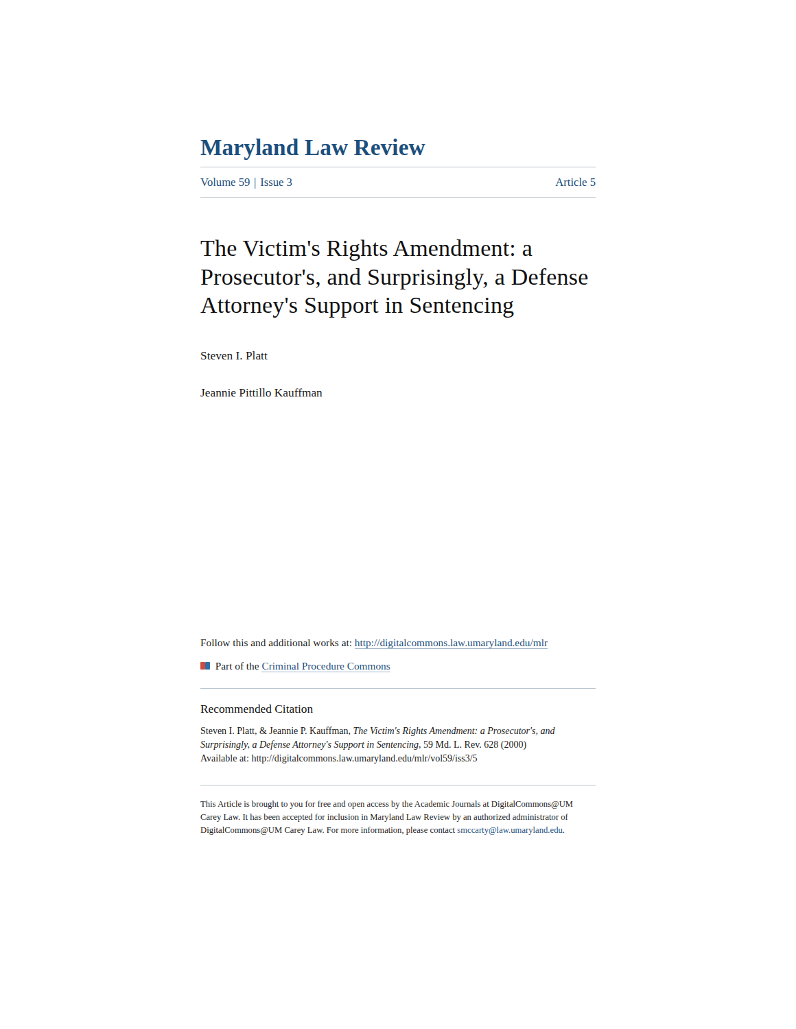Maryland Law Review
Volume 59|Issue 3
Article 5
The Victim's Rights Amendment: a Prosecutor's, and Surprisingly, a Defense Attorney's Support in Sentencing
Steven I. Platt
Jeannie Pittillo Kauffman
Follow this and additional works at: http://digitalcommons.law.umaryland.edu/mlr
Part of the Criminal Procedure Commons
Recommended Citation
Steven I. Platt, & Jeannie P. Kauffman, The Victim's Rights Amendment: a Prosecutor's, and Surprisingly, a Defense Attorney's Support in Sentencing, 59 Md. L. Rev. 628 (2000)
Available at: http://digitalcommons.law.umaryland.edu/mlr/vol59/iss3/5
This Article is brought to you for free and open access by the Academic Journals at DigitalCommons@UM Carey Law. It has been accepted for inclusion in Maryland Law Review by an authorized administrator of DigitalCommons@UM Carey Law. For more information, please contact smccarty@law.umaryland.edu.